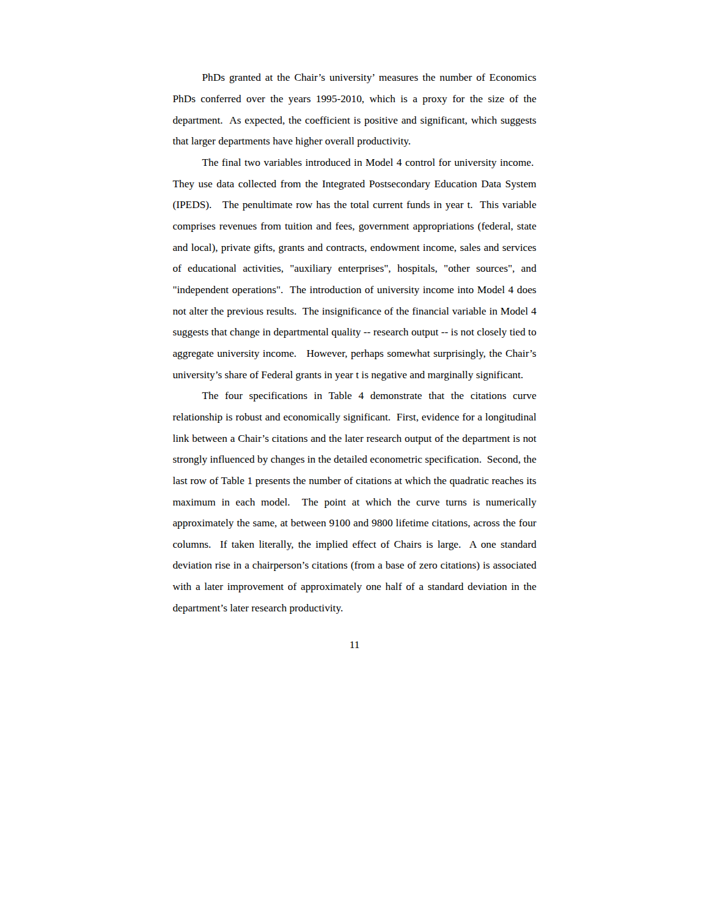PhDs granted at the Chair’s university’ measures the number of Economics PhDs conferred over the years 1995-2010, which is a proxy for the size of the department. As expected, the coefficient is positive and significant, which suggests that larger departments have higher overall productivity.
The final two variables introduced in Model 4 control for university income. They use data collected from the Integrated Postsecondary Education Data System (IPEDS). The penultimate row has the total current funds in year t. This variable comprises revenues from tuition and fees, government appropriations (federal, state and local), private gifts, grants and contracts, endowment income, sales and services of educational activities, "auxiliary enterprises", hospitals, "other sources", and "independent operations". The introduction of university income into Model 4 does not alter the previous results. The insignificance of the financial variable in Model 4 suggests that change in departmental quality -- research output -- is not closely tied to aggregate university income. However, perhaps somewhat surprisingly, the Chair’s university’s share of Federal grants in year t is negative and marginally significant.
The four specifications in Table 4 demonstrate that the citations curve relationship is robust and economically significant. First, evidence for a longitudinal link between a Chair’s citations and the later research output of the department is not strongly influenced by changes in the detailed econometric specification. Second, the last row of Table 1 presents the number of citations at which the quadratic reaches its maximum in each model. The point at which the curve turns is numerically approximately the same, at between 9100 and 9800 lifetime citations, across the four columns. If taken literally, the implied effect of Chairs is large. A one standard deviation rise in a chairperson’s citations (from a base of zero citations) is associated with a later improvement of approximately one half of a standard deviation in the department’s later research productivity.
11